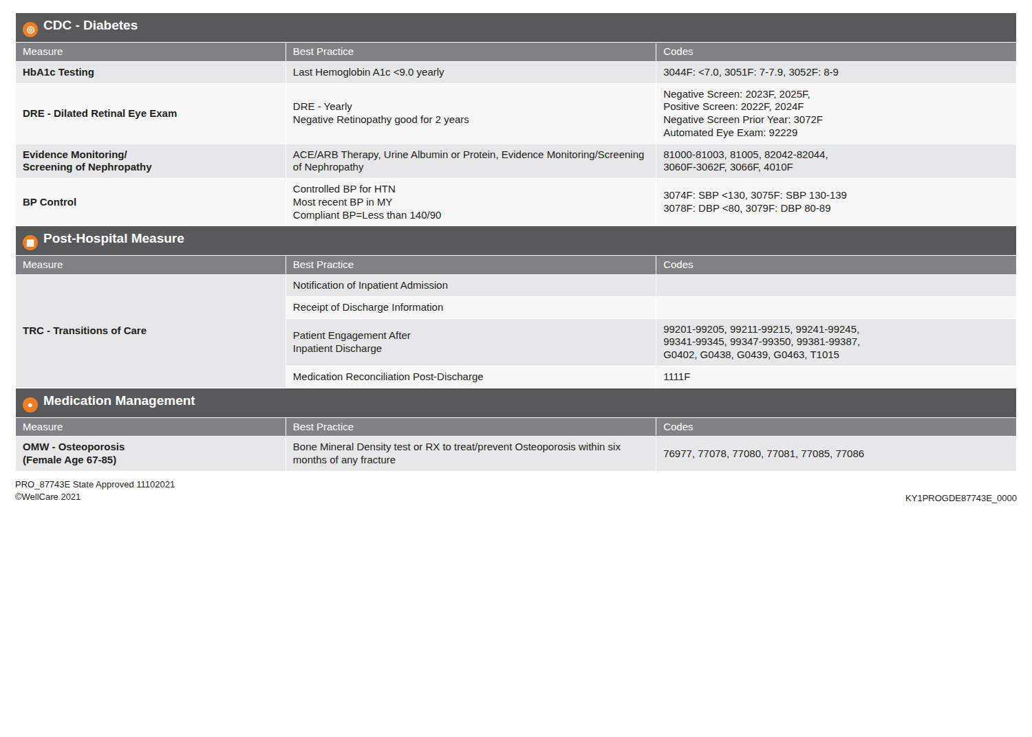| ◎ CDC - Diabetes |
| --- |
| Measure | Best Practice | Codes |
| HbA1c Testing | Last Hemoglobin A1c <9.0 yearly | 3044F: <7.0, 3051F: 7-7.9, 3052F: 8-9 |
| DRE - Dilated Retinal Eye Exam | DRE - Yearly Negative Retinopathy good for 2 years | Negative Screen: 2023F, 2025F, Positive Screen: 2022F, 2024F Negative Screen Prior Year: 3072F Automated Eye Exam: 92229 |
| Evidence Monitoring/ Screening of Nephropathy | ACE/ARB Therapy, Urine Albumin or Protein, Evidence Monitoring/Screening of Nephropathy | 81000-81003, 81005, 82042-82044, 3060F-3062F, 3066F, 4010F |
| BP Control | Controlled BP for HTN Most recent BP in MY Compliant BP=Less than 140/90 | 3074F: SBP <130, 3075F: SBP 130-139 3078F: DBP <80, 3079F: DBP 80-89 |
| ▦ Post-Hospital Measure |
| Measure | Best Practice | Codes |
| TRC - Transitions of Care | Notification of Inpatient Admission | |
| Receipt of Discharge Information | |
| Patient Engagement After Inpatient Discharge | 99201-99205, 99211-99215, 99241-99245, 99341-99345, 99347-99350, 99381-99387, G0402, G0438, G0439, G0463, T1015 |
| Medication Reconciliation Post-Discharge | 1111F |
| ● Medication Management |
| Measure | Best Practice | Codes |
| OMW - Osteoporosis (Female Age 67-85) | Bone Mineral Density test or RX to treat/prevent Osteoporosis within six months of any fracture | 76977, 77078, 77080, 77081, 77085, 77086 |
PRO_87743E State Approved 11102021
©WellCare 2021
KY1PROGDE87743E_0000